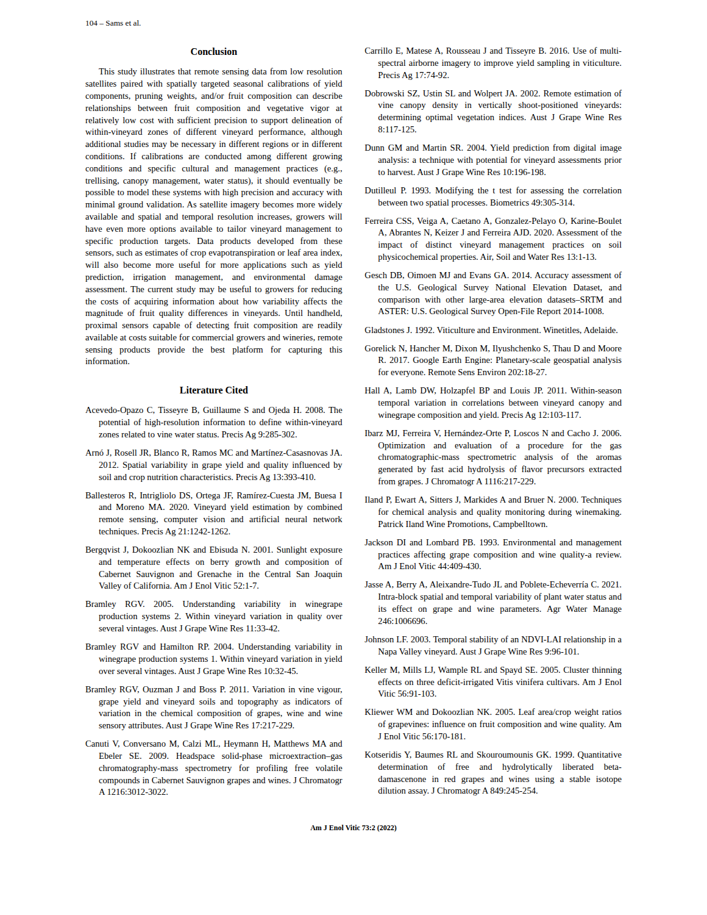104 – Sams et al.
Conclusion
This study illustrates that remote sensing data from low resolution satellites paired with spatially targeted seasonal calibrations of yield components, pruning weights, and/or fruit composition can describe relationships between fruit composition and vegetative vigor at relatively low cost with sufficient precision to support delineation of within-vineyard zones of different vineyard performance, although additional studies may be necessary in different regions or in different conditions. If calibrations are conducted among different growing conditions and specific cultural and management practices (e.g., trellising, canopy management, water status), it should eventually be possible to model these systems with high precision and accuracy with minimal ground validation. As satellite imagery becomes more widely available and spatial and temporal resolution increases, growers will have even more options available to tailor vineyard management to specific production targets. Data products developed from these sensors, such as estimates of crop evapotranspiration or leaf area index, will also become more useful for more applications such as yield prediction, irrigation management, and environmental damage assessment. The current study may be useful to growers for reducing the costs of acquiring information about how variability affects the magnitude of fruit quality differences in vineyards. Until handheld, proximal sensors capable of detecting fruit composition are readily available at costs suitable for commercial growers and wineries, remote sensing products provide the best platform for capturing this information.
Literature Cited
Acevedo-Opazo C, Tisseyre B, Guillaume S and Ojeda H. 2008. The potential of high-resolution information to define within-vineyard zones related to vine water status. Precis Ag 9:285-302.
Arnó J, Rosell JR, Blanco R, Ramos MC and Martínez-Casasnovas JA. 2012. Spatial variability in grape yield and quality influenced by soil and crop nutrition characteristics. Precis Ag 13:393-410.
Ballesteros R, Intrigliolo DS, Ortega JF, Ramírez-Cuesta JM, Buesa I and Moreno MA. 2020. Vineyard yield estimation by combined remote sensing, computer vision and artificial neural network techniques. Precis Ag 21:1242-1262.
Bergqvist J, Dokoozlian NK and Ebisuda N. 2001. Sunlight exposure and temperature effects on berry growth and composition of Cabernet Sauvignon and Grenache in the Central San Joaquin Valley of California. Am J Enol Vitic 52:1-7.
Bramley RGV. 2005. Understanding variability in winegrape production systems 2. Within vineyard variation in quality over several vintages. Aust J Grape Wine Res 11:33-42.
Bramley RGV and Hamilton RP. 2004. Understanding variability in winegrape production systems 1. Within vineyard variation in yield over several vintages. Aust J Grape Wine Res 10:32-45.
Bramley RGV, Ouzman J and Boss P. 2011. Variation in vine vigour, grape yield and vineyard soils and topography as indicators of variation in the chemical composition of grapes, wine and wine sensory attributes. Aust J Grape Wine Res 17:217-229.
Canuti V, Conversano M, Calzi ML, Heymann H, Matthews MA and Ebeler SE. 2009. Headspace solid-phase microextraction–gas chromatography-mass spectrometry for profiling free volatile compounds in Cabernet Sauvignon grapes and wines. J Chromatogr A 1216:3012-3022.
Carrillo E, Matese A, Rousseau J and Tisseyre B. 2016. Use of multi-spectral airborne imagery to improve yield sampling in viticulture. Precis Ag 17:74-92.
Dobrowski SZ, Ustin SL and Wolpert JA. 2002. Remote estimation of vine canopy density in vertically shoot-positioned vineyards: determining optimal vegetation indices. Aust J Grape Wine Res 8:117-125.
Dunn GM and Martin SR. 2004. Yield prediction from digital image analysis: a technique with potential for vineyard assessments prior to harvest. Aust J Grape Wine Res 10:196-198.
Dutilleul P. 1993. Modifying the t test for assessing the correlation between two spatial processes. Biometrics 49:305-314.
Ferreira CSS, Veiga A, Caetano A, Gonzalez-Pelayo O, Karine-Boulet A, Abrantes N, Keizer J and Ferreira AJD. 2020. Assessment of the impact of distinct vineyard management practices on soil physicochemical properties. Air, Soil and Water Res 13:1-13.
Gesch DB, Oimoen MJ and Evans GA. 2014. Accuracy assessment of the U.S. Geological Survey National Elevation Dataset, and comparison with other large-area elevation datasets–SRTM and ASTER: U.S. Geological Survey Open-File Report 2014-1008.
Gladstones J. 1992. Viticulture and Environment. Winetitles, Adelaide.
Gorelick N, Hancher M, Dixon M, Ilyushchenko S, Thau D and Moore R. 2017. Google Earth Engine: Planetary-scale geospatial analysis for everyone. Remote Sens Environ 202:18-27.
Hall A, Lamb DW, Holzapfel BP and Louis JP. 2011. Within-season temporal variation in correlations between vineyard canopy and winegrape composition and yield. Precis Ag 12:103-117.
Ibarz MJ, Ferreira V, Hernández-Orte P, Loscos N and Cacho J. 2006. Optimization and evaluation of a procedure for the gas chromatographic-mass spectrometric analysis of the aromas generated by fast acid hydrolysis of flavor precursors extracted from grapes. J Chromatogr A 1116:217-229.
Iland P, Ewart A, Sitters J, Markides A and Bruer N. 2000. Techniques for chemical analysis and quality monitoring during winemaking. Patrick Iland Wine Promotions, Campbelltown.
Jackson DI and Lombard PB. 1993. Environmental and management practices affecting grape composition and wine quality-a review. Am J Enol Vitic 44:409-430.
Jasse A, Berry A, Aleixandre-Tudo JL and Poblete-Echeverría C. 2021. Intra-block spatial and temporal variability of plant water status and its effect on grape and wine parameters. Agr Water Manage 246:1006696.
Johnson LF. 2003. Temporal stability of an NDVI-LAI relationship in a Napa Valley vineyard. Aust J Grape Wine Res 9:96-101.
Keller M, Mills LJ, Wample RL and Spayd SE. 2005. Cluster thinning effects on three deficit-irrigated Vitis vinifera cultivars. Am J Enol Vitic 56:91-103.
Kliewer WM and Dokoozlian NK. 2005. Leaf area/crop weight ratios of grapevines: influence on fruit composition and wine quality. Am J Enol Vitic 56:170-181.
Kotseridis Y, Baumes RL and Skouroumounis GK. 1999. Quantitative determination of free and hydrolytically liberated beta-damascenone in red grapes and wines using a stable isotope dilution assay. J Chromatogr A 849:245-254.
Am J Enol Vitic 73:2 (2022)